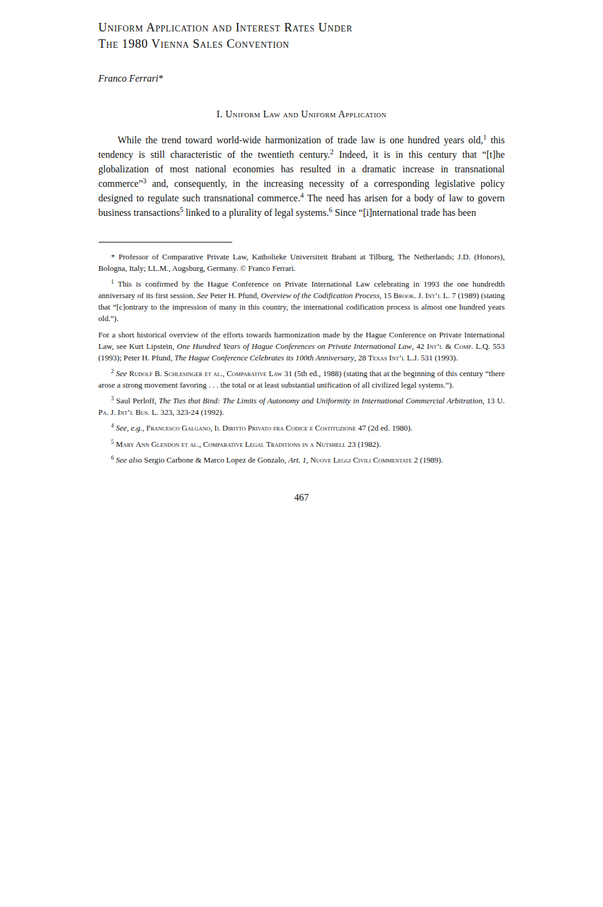Uniform Application and Interest Rates Under
The 1980 Vienna Sales Convention
Franco Ferrari*
I. Uniform Law and Uniform Application
While the trend toward world-wide harmonization of trade law is one hundred years old,1 this tendency is still characteristic of the twentieth century.2 Indeed, it is in this century that “[t]he globalization of most national economies has resulted in a dramatic increase in transnational commerce”3 and, consequently, in the increasing necessity of a corresponding legislative policy designed to regulate such transnational commerce.4 The need has arisen for a body of law to govern business transactions5 linked to a plurality of legal systems.6 Since “[i]nternational trade has been
* Professor of Comparative Private Law, Katholieke Universiteit Brabant at Tilburg, The Netherlands; J.D. (Honors), Bologna, Italy; LL.M., Augsburg, Germany. © Franco Ferrari.
1 This is confirmed by the Hague Conference on Private International Law celebrating in 1993 the one hundredth anniversary of its first session. See Peter H. Pfund, Overview of the Codification Process, 15 Brook. J. Int’l L. 7 (1989) (stating that “[c]ontrary to the impression of many in this country, the international codification process is almost one hundred years old.”).
For a short historical overview of the efforts towards harmonization made by the Hague Conference on Private International Law, see Kurt Lipstein, One Hundred Years of Hague Conferences on Private International Law, 42 Int’l & Comp. L.Q. 553 (1993); Peter H. Pfund, The Hague Conference Celebrates its 100th Anniversary, 28 Texas Int’l L.J. 531 (1993).
2 See Rudolf B. Schlesinger et al., Comparative Law 31 (5th ed., 1988) (stating that at the beginning of this century “there arose a strong movement favoring . . . the total or at least substantial unification of all civilized legal systems.”).
3 Saul Perloff, The Ties that Bind: The Limits of Autonomy and Uniformity in International Commercial Arbitration, 13 U. Pa. J. Int’l Bus. L. 323, 323-24 (1992).
4 See, e.g., Francesco Galgano, Il Diritto Privato fra Codice e Costituzione 47 (2d ed. 1980).
5 Mary Ann Glendon et al., Comparative Legal Traditions in a Nutshell 23 (1982).
6 See also Sergio Carbone & Marco Lopez de Gonzalo, Art. 1, Nuove Leggi Civili Commentate 2 (1989).
467